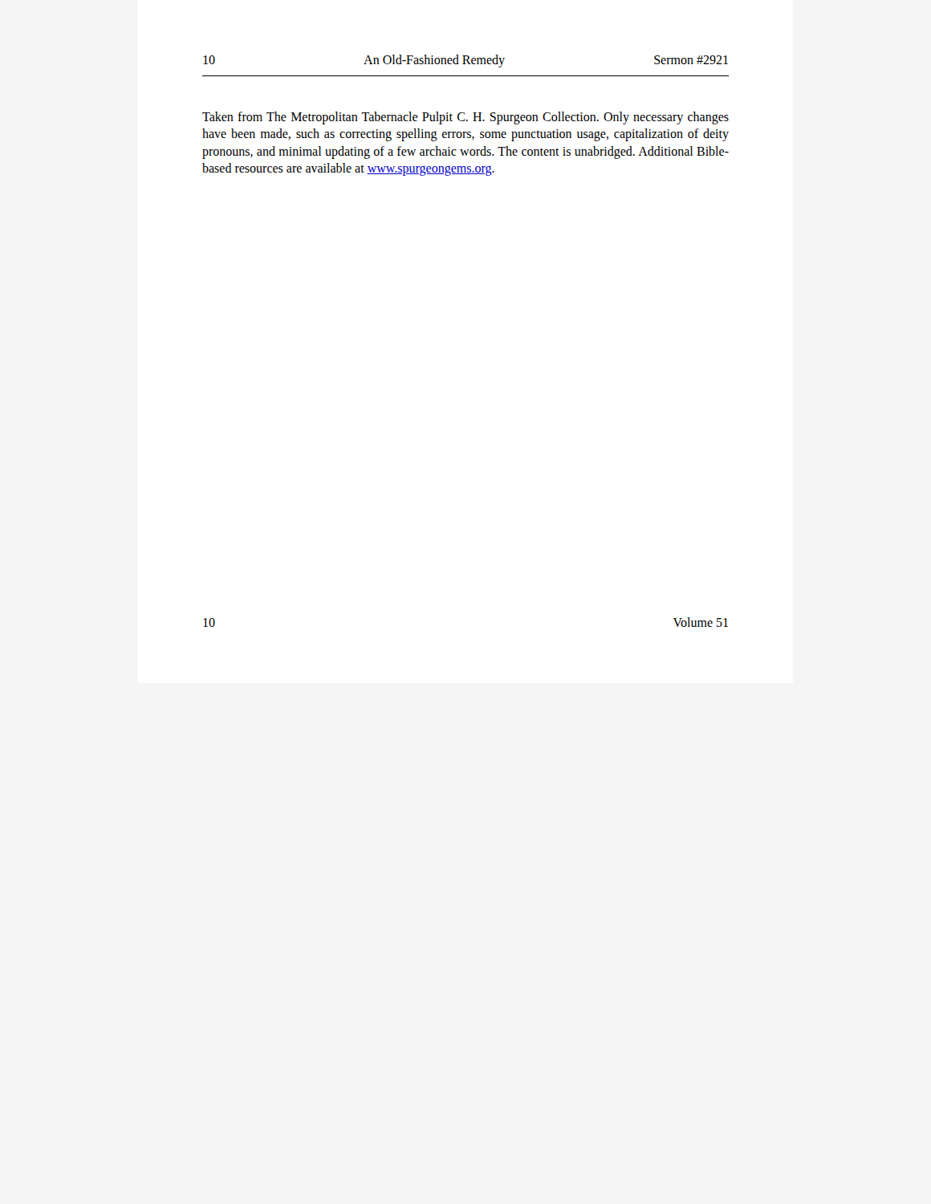10 An Old-Fashioned Remedy Sermon #2921
Taken from The Metropolitan Tabernacle Pulpit C. H. Spurgeon Collection. Only necessary changes have been made, such as correcting spelling errors, some punctuation usage, capitalization of deity pronouns, and minimal updating of a few archaic words. The content is unabridged. Additional Bible-based resources are available at www.spurgeongems.org.
10 Volume 51